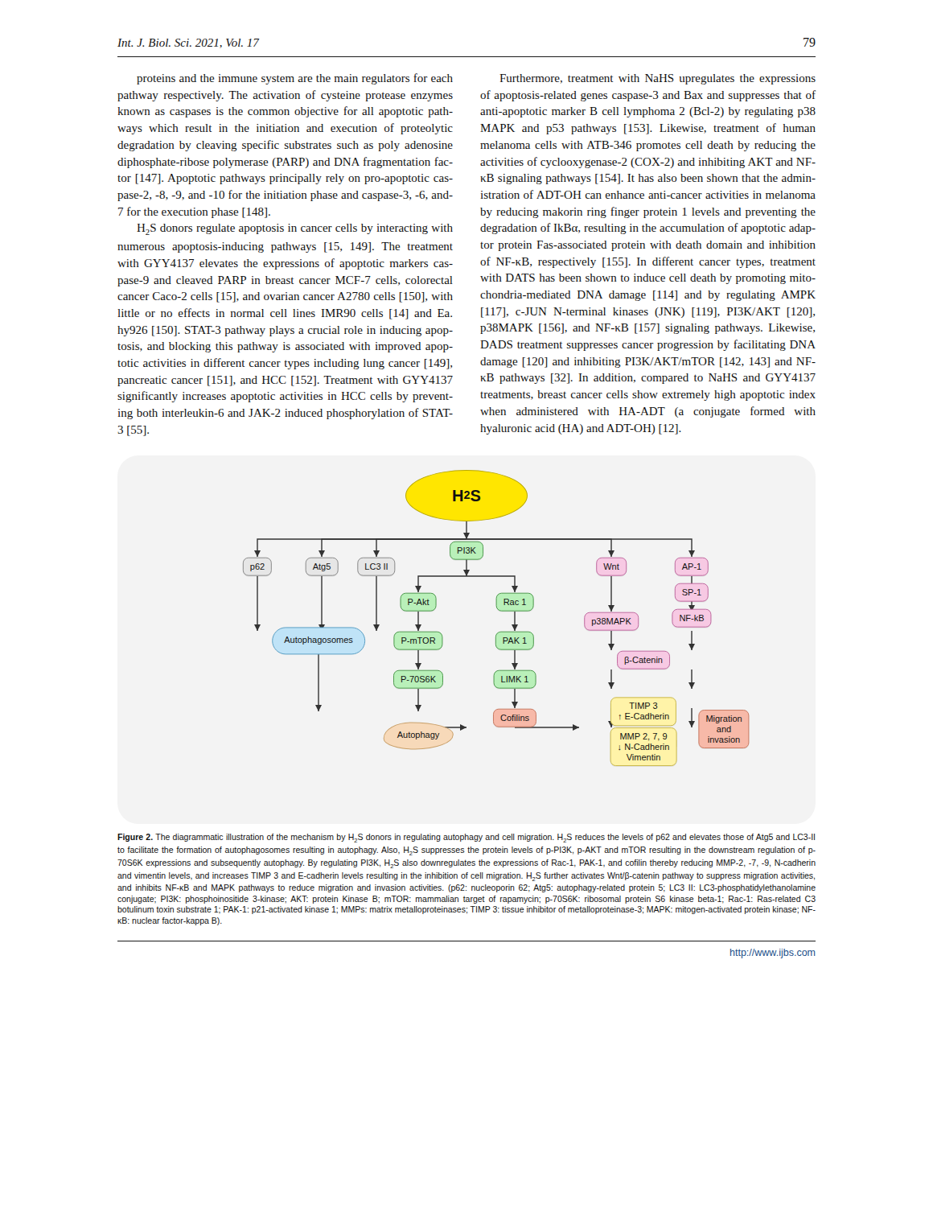Int. J. Biol. Sci. 2021, Vol. 17
79
proteins and the immune system are the main regulators for each pathway respectively. The activation of cysteine protease enzymes known as caspases is the common objective for all apoptotic pathways which result in the initiation and execution of proteolytic degradation by cleaving specific substrates such as poly adenosine diphosphate-ribose polymerase (PARP) and DNA fragmentation factor [147]. Apoptotic pathways principally rely on pro-apoptotic caspase-2, -8, -9, and -10 for the initiation phase and caspase-3, -6, and-7 for the execution phase [148].
H2S donors regulate apoptosis in cancer cells by interacting with numerous apoptosis-inducing pathways [15, 149]. The treatment with GYY4137 elevates the expressions of apoptotic markers caspase-9 and cleaved PARP in breast cancer MCF-7 cells, colorectal cancer Caco-2 cells [15], and ovarian cancer A2780 cells [150], with little or no effects in normal cell lines IMR90 cells [14] and Ea. hy926 [150]. STAT-3 pathway plays a crucial role in inducing apoptosis, and blocking this pathway is associated with improved apoptotic activities in different cancer types including lung cancer [149], pancreatic cancer [151], and HCC [152]. Treatment with GYY4137 significantly increases apoptotic activities in HCC cells by preventing both interleukin-6 and JAK-2 induced phosphorylation of STAT-3 [55].
Furthermore, treatment with NaHS upregulates the expressions of apoptosis-related genes caspase-3 and Bax and suppresses that of anti-apoptotic marker B cell lymphoma 2 (Bcl-2) by regulating p38 MAPK and p53 pathways [153]. Likewise, treatment of human melanoma cells with ATB-346 promotes cell death by reducing the activities of cyclooxygenase-2 (COX-2) and inhibiting AKT and NF-κB signaling pathways [154]. It has also been shown that the administration of ADT-OH can enhance anti-cancer activities in melanoma by reducing makorin ring finger protein 1 levels and preventing the degradation of IkBα, resulting in the accumulation of apoptotic adaptor protein Fas-associated protein with death domain and inhibition of NF-κB, respectively [155]. In different cancer types, treatment with DATS has been shown to induce cell death by promoting mitochondria-mediated DNA damage [114] and by regulating AMPK [117], c-JUN N-terminal kinases (JNK) [119], PI3K/AKT [120], p38MAPK [156], and NF-κB [157] signaling pathways. Likewise, DADS treatment suppresses cancer progression by facilitating DNA damage [120] and inhibiting PI3K/AKT/mTOR [142, 143] and NF-κB pathways [32]. In addition, compared to NaHS and GYY4137 treatments, breast cancer cells show extremely high apoptotic index when administered with HA-ADT (a conjugate formed with hyaluronic acid (HA) and ADT-OH) [12].
H2S
PI3K
p62
Atg5
LC3 II
P-Akt
Rac 1
P-mTOR
PAK 1
P-70S6K
LIMK 1
Cofilins
Autophagosomes
Autophagy
Wnt
AP-1
SP-1
NF-kB
p38MAPK
β-Catenin
TIMP 3
↑ E-Cadherin
MMP 2, 7, 9
↓ N-Cadherin
Vimentin
Migration
and
invasion
Figure 2. The diagrammatic illustration of the mechanism by H2S donors in regulating autophagy and cell migration. H2S reduces the levels of p62 and elevates those of Atg5 and LC3-II to facilitate the formation of autophagosomes resulting in autophagy. Also, H2S suppresses the protein levels of p-PI3K, p-AKT and mTOR resulting in the downstream regulation of p-70S6K expressions and subsequently autophagy. By regulating PI3K, H2S also downregulates the expressions of Rac-1, PAK-1, and cofilin thereby reducing MMP-2, -7, -9, N-cadherin and vimentin levels, and increases TIMP 3 and E-cadherin levels resulting in the inhibition of cell migration. H2S further activates Wnt/β-catenin pathway to suppress migration activities, and inhibits NF-κB and MAPK pathways to reduce migration and invasion activities. (p62: nucleoporin 62; Atg5: autophagy-related protein 5; LC3 II: LC3-phosphatidylethanolamine conjugate; PI3K: phosphoinositide 3-kinase; AKT: protein Kinase B; mTOR: mammalian target of rapamycin; p-70S6K: ribosomal protein S6 kinase beta-1; Rac-1: Ras-related C3 botulinum toxin substrate 1; PAK-1: p21-activated kinase 1; MMPs: matrix metalloproteinases; TIMP 3: tissue inhibitor of metalloproteinase-3; MAPK: mitogen-activated protein kinase; NF-κB: nuclear factor-kappa B).
http://www.ijbs.com